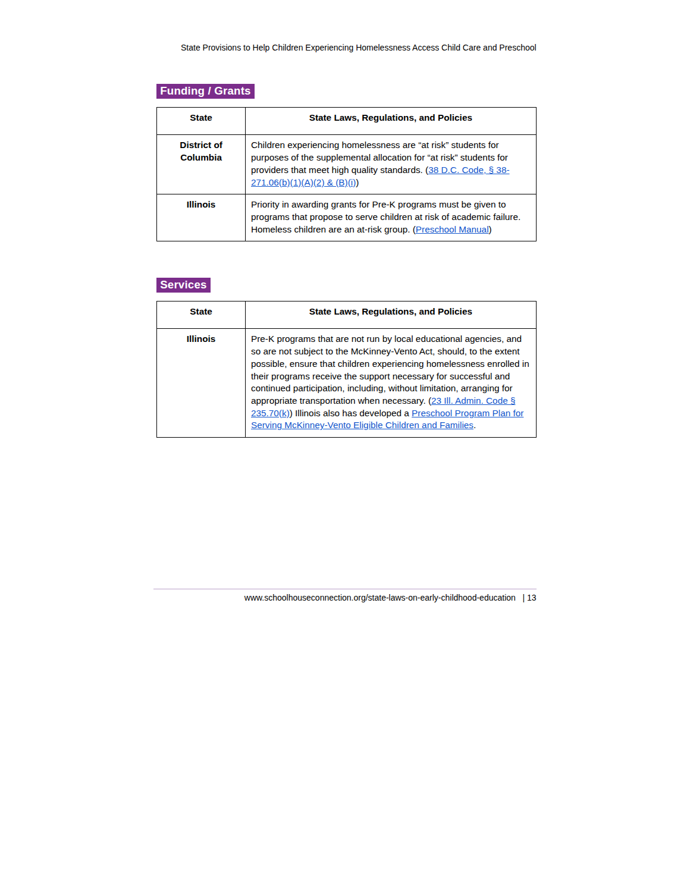State Provisions to Help Children Experiencing Homelessness Access Child Care and Preschool
Funding / Grants
| State | State Laws, Regulations, and Policies |
| --- | --- |
| District of Columbia | Children experiencing homelessness are “at risk” students for purposes of the supplemental allocation for “at risk” students for providers that meet high quality standards. ( 38 D.C. Code, § 38-271.06(b)(1)(A)(2) & (B)(i) ) |
| Illinois | Priority in awarding grants for Pre-K programs must be given to programs that propose to serve children at risk of academic failure. Homeless children are an at-risk group. ( Preschool Manual ) |
Services
| State | State Laws, Regulations, and Policies |
| --- | --- |
| Illinois | Pre-K programs that are not run by local educational agencies, and so are not subject to the McKinney-Vento Act, should, to the extent possible, ensure that children experiencing homelessness enrolled in their programs receive the support necessary for successful and continued participation, including, without limitation, arranging for appropriate transportation when necessary. ( 23 Ill. Admin. Code § 235.70(k) ) Illinois also has developed a Preschool Program Plan for Serving McKinney-Vento Eligible Children and Families . |
www.schoolhouseconnection.org/state-laws-on-early-childhood-education | 13